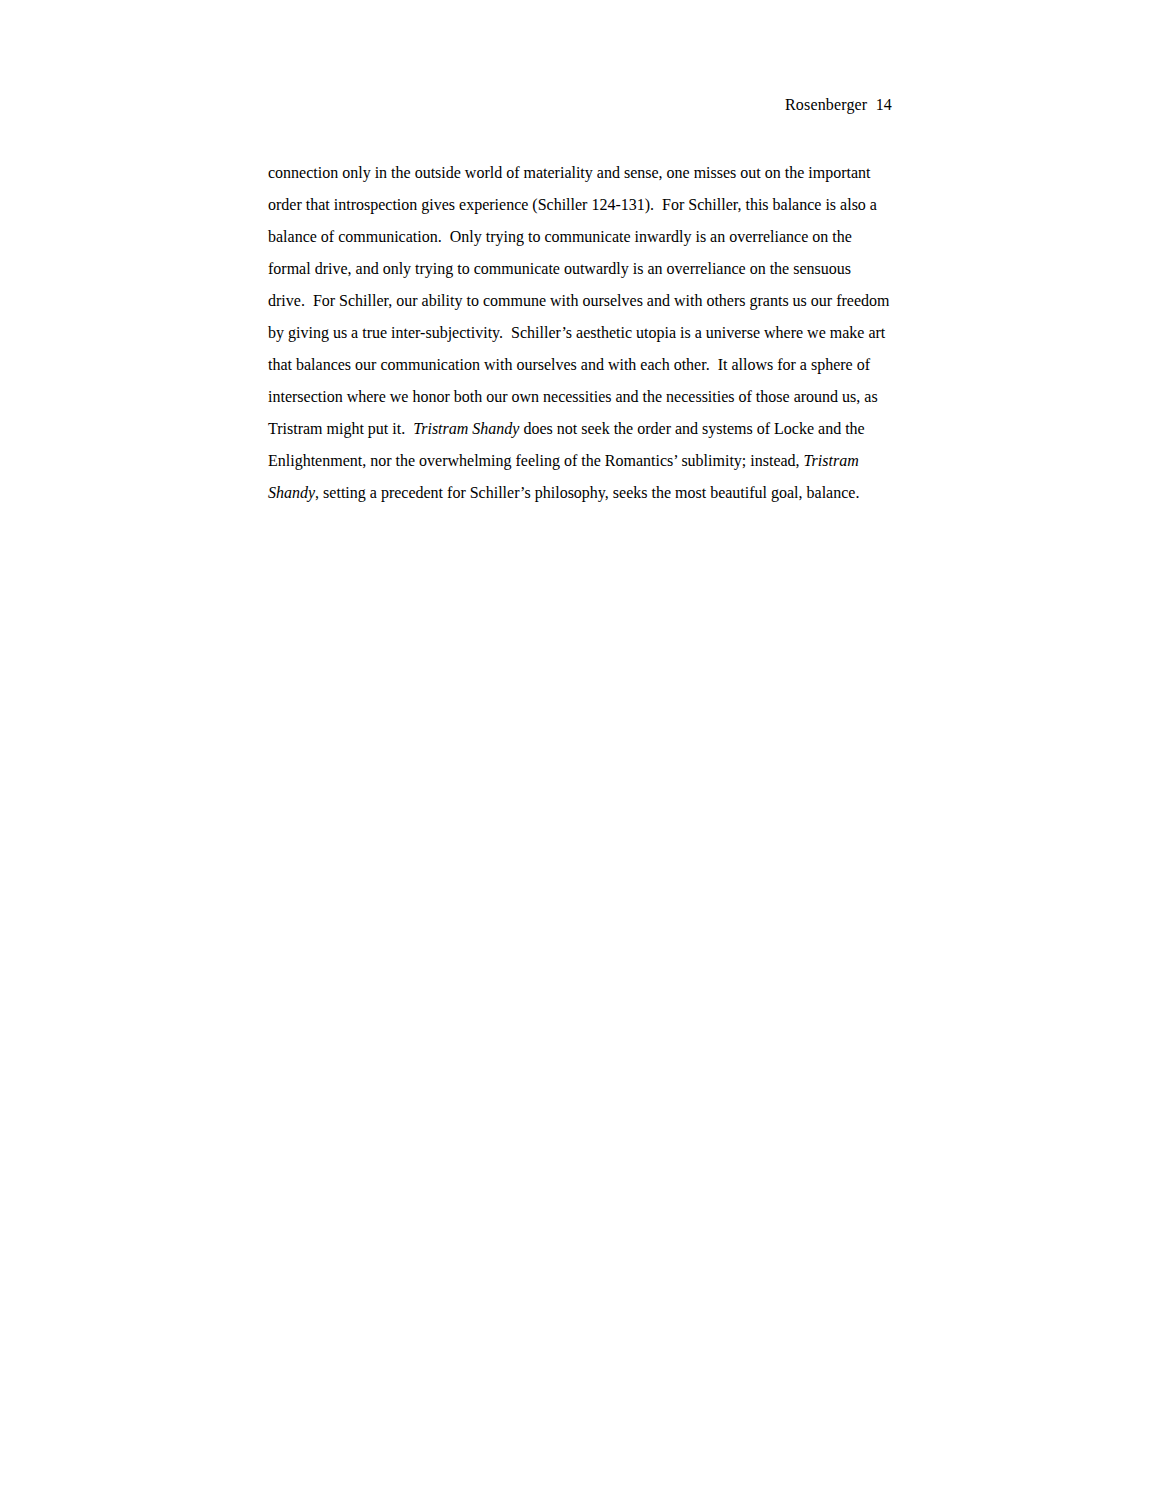Rosenberger 14
connection only in the outside world of materiality and sense, one misses out on the important order that introspection gives experience (Schiller 124-131). For Schiller, this balance is also a balance of communication. Only trying to communicate inwardly is an overreliance on the formal drive, and only trying to communicate outwardly is an overreliance on the sensuous drive. For Schiller, our ability to commune with ourselves and with others grants us our freedom by giving us a true inter-subjectivity. Schiller’s aesthetic utopia is a universe where we make art that balances our communication with ourselves and with each other. It allows for a sphere of intersection where we honor both our own necessities and the necessities of those around us, as Tristram might put it. Tristram Shandy does not seek the order and systems of Locke and the Enlightenment, nor the overwhelming feeling of the Romantics’ sublimity; instead, Tristram Shandy, setting a precedent for Schiller’s philosophy, seeks the most beautiful goal, balance.